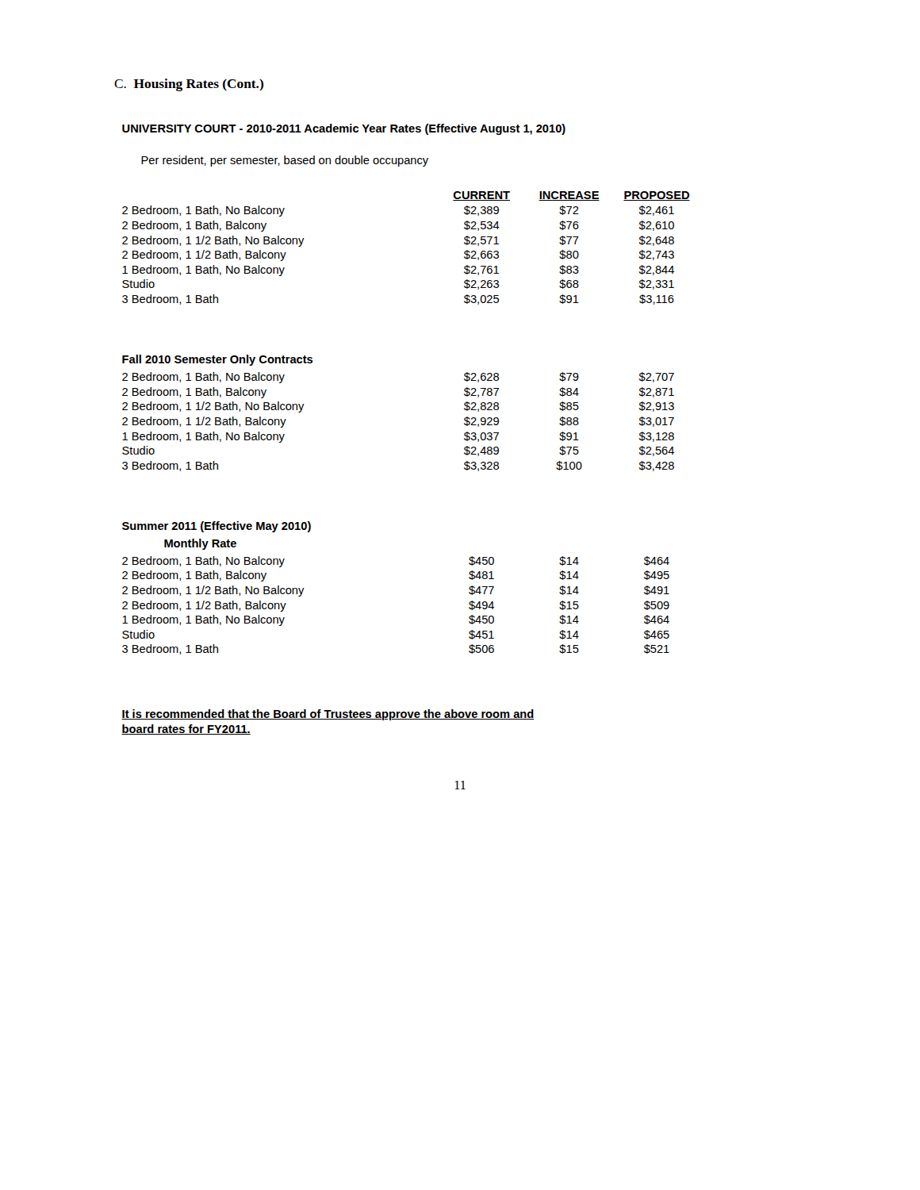C. Housing Rates (Cont.)
UNIVERSITY COURT - 2010-2011 Academic Year Rates (Effective August 1, 2010)
Per resident, per semester, based on double occupancy
| | CURRENT | INCREASE | PROPOSED |
| 2 Bedroom, 1 Bath, No Balcony | $2,389 | $72 | $2,461 |
| 2 Bedroom, 1 Bath, Balcony | $2,534 | $76 | $2,610 |
| 2 Bedroom, 1 1/2 Bath, No Balcony | $2,571 | $77 | $2,648 |
| 2 Bedroom, 1 1/2 Bath, Balcony | $2,663 | $80 | $2,743 |
| 1 Bedroom, 1 Bath, No Balcony | $2,761 | $83 | $2,844 |
| Studio | $2,263 | $68 | $2,331 |
| 3 Bedroom, 1 Bath | $3,025 | $91 | $3,116 |
| Fall 2010 Semester Only Contracts | |
| 2 Bedroom, 1 Bath, No Balcony | $2,628 | $79 | $2,707 |
| 2 Bedroom, 1 Bath, Balcony | $2,787 | $84 | $2,871 |
| 2 Bedroom, 1 1/2 Bath, No Balcony | $2,828 | $85 | $2,913 |
| 2 Bedroom, 1 1/2 Bath, Balcony | $2,929 | $88 | $3,017 |
| 1 Bedroom, 1 Bath, No Balcony | $3,037 | $91 | $3,128 |
| Studio | $2,489 | $75 | $2,564 |
| 3 Bedroom, 1 Bath | $3,328 | $100 | $3,428 |
| Summer 2011 (Effective May 2010) | |
| Monthly Rate | |
| 2 Bedroom, 1 Bath, No Balcony | $450 | $14 | $464 |
| 2 Bedroom, 1 Bath, Balcony | $481 | $14 | $495 |
| 2 Bedroom, 1 1/2 Bath, No Balcony | $477 | $14 | $491 |
| 2 Bedroom, 1 1/2 Bath, Balcony | $494 | $15 | $509 |
| 1 Bedroom, 1 Bath, No Balcony | $450 | $14 | $464 |
| Studio | $451 | $14 | $465 |
| 3 Bedroom, 1 Bath | $506 | $15 | $521 |
It is recommended that the Board of Trustees approve the above room and board rates for FY2011.
11